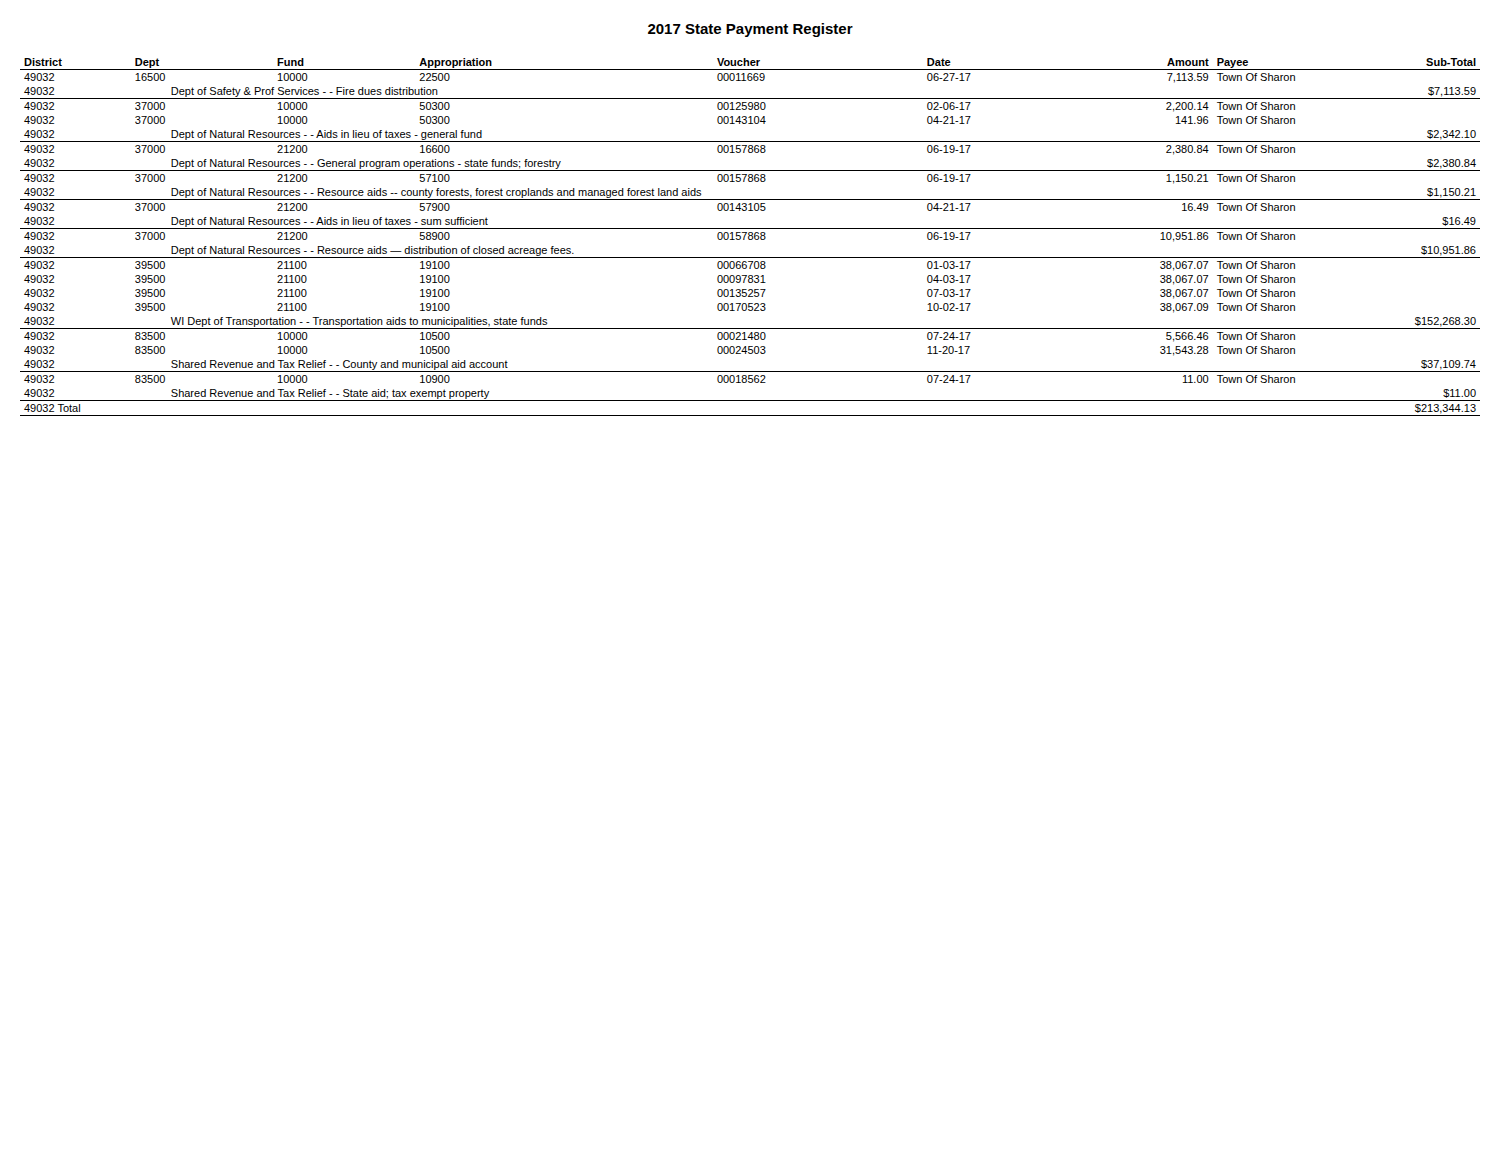2017 State Payment Register
| District | Dept | Fund | Appropriation | Voucher | Date | Amount | Payee | Sub-Total |
| --- | --- | --- | --- | --- | --- | --- | --- | --- |
| 49032 | 16500 | 10000 | 22500 | 00011669 | 06-27-17 | 7,113.59 | Town Of Sharon | |
| 49032 | Dept of Safety & Prof Services - - Fire dues distribution | | | $7,113.59 |
| 49032 | 37000 | 10000 | 50300 | 00125980 | 02-06-17 | 2,200.14 | Town Of Sharon | |
| 49032 | 37000 | 10000 | 50300 | 00143104 | 04-21-17 | 141.96 | Town Of Sharon | |
| 49032 | Dept of Natural Resources - - Aids in lieu of taxes - general fund | | | $2,342.10 |
| 49032 | 37000 | 21200 | 16600 | 00157868 | 06-19-17 | 2,380.84 | Town Of Sharon | |
| 49032 | Dept of Natural Resources - - General program operations - state funds; forestry | | | $2,380.84 |
| 49032 | 37000 | 21200 | 57100 | 00157868 | 06-19-17 | 1,150.21 | Town Of Sharon | |
| 49032 | Dept of Natural Resources - - Resource aids -- county forests, forest croplands and managed forest land aids | | | $1,150.21 |
| 49032 | 37000 | 21200 | 57900 | 00143105 | 04-21-17 | 16.49 | Town Of Sharon | |
| 49032 | Dept of Natural Resources - - Aids in lieu of taxes - sum sufficient | | | $16.49 |
| 49032 | 37000 | 21200 | 58900 | 00157868 | 06-19-17 | 10,951.86 | Town Of Sharon | |
| 49032 | Dept of Natural Resources - - Resource aids — distribution of closed acreage fees. | | | $10,951.86 |
| 49032 | 39500 | 21100 | 19100 | 00066708 | 01-03-17 | 38,067.07 | Town Of Sharon | |
| 49032 | 39500 | 21100 | 19100 | 00097831 | 04-03-17 | 38,067.07 | Town Of Sharon | |
| 49032 | 39500 | 21100 | 19100 | 00135257 | 07-03-17 | 38,067.07 | Town Of Sharon | |
| 49032 | 39500 | 21100 | 19100 | 00170523 | 10-02-17 | 38,067.09 | Town Of Sharon | |
| 49032 | WI Dept of Transportation - - Transportation aids to municipalities, state funds | | | $152,268.30 |
| 49032 | 83500 | 10000 | 10500 | 00021480 | 07-24-17 | 5,566.46 | Town Of Sharon | |
| 49032 | 83500 | 10000 | 10500 | 00024503 | 11-20-17 | 31,543.28 | Town Of Sharon | |
| 49032 | Shared Revenue and Tax Relief - - County and municipal aid account | | | $37,109.74 |
| 49032 | 83500 | 10000 | 10900 | 00018562 | 07-24-17 | 11.00 | Town Of Sharon | |
| 49032 | Shared Revenue and Tax Relief - - State aid; tax exempt property | | | $11.00 |
| 49032 Total | | | | | | | | $213,344.13 |